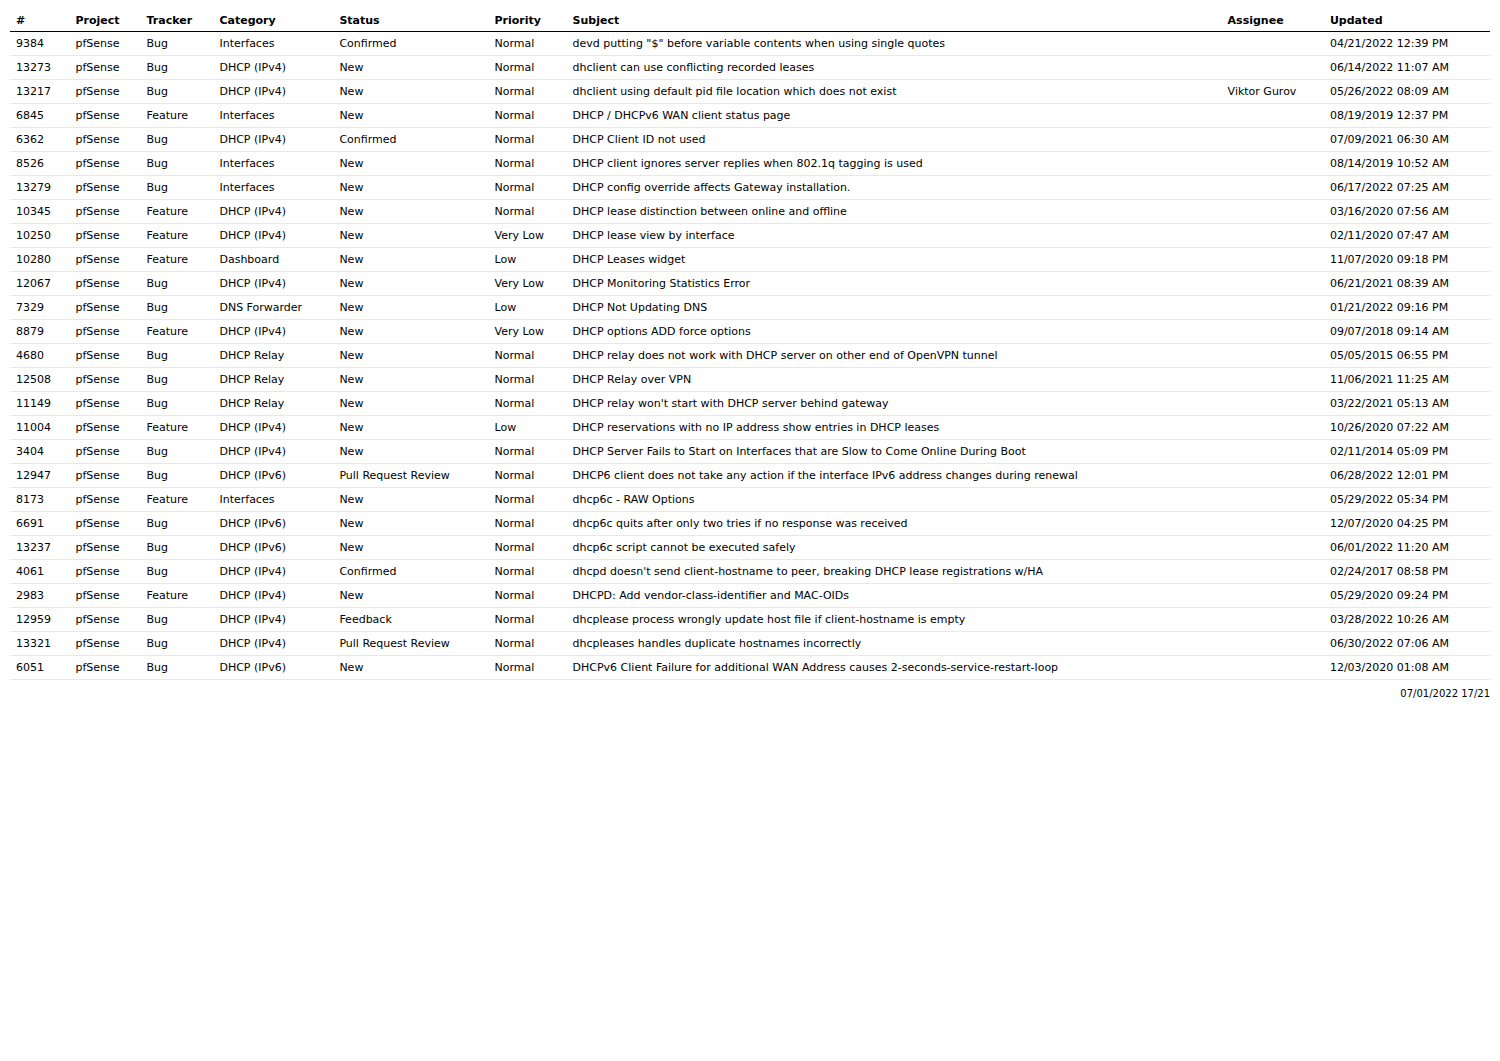| # | Project | Tracker | Category | Status | Priority | Subject | Assignee | Updated |
| --- | --- | --- | --- | --- | --- | --- | --- | --- |
| 9384 | pfSense | Bug | Interfaces | Confirmed | Normal | devd putting "$" before variable contents when using single quotes | | 04/21/2022 12:39 PM |
| 13273 | pfSense | Bug | DHCP (IPv4) | New | Normal | dhclient can use conflicting recorded leases | | 06/14/2022 11:07 AM |
| 13217 | pfSense | Bug | DHCP (IPv4) | New | Normal | dhclient using default pid file location which does not exist | Viktor Gurov | 05/26/2022 08:09 AM |
| 6845 | pfSense | Feature | Interfaces | New | Normal | DHCP / DHCPv6 WAN client status page | | 08/19/2019 12:37 PM |
| 6362 | pfSense | Bug | DHCP (IPv4) | Confirmed | Normal | DHCP Client ID not used | | 07/09/2021 06:30 AM |
| 8526 | pfSense | Bug | Interfaces | New | Normal | DHCP client ignores server replies when 802.1q tagging is used | | 08/14/2019 10:52 AM |
| 13279 | pfSense | Bug | Interfaces | New | Normal | DHCP config override affects Gateway installation. | | 06/17/2022 07:25 AM |
| 10345 | pfSense | Feature | DHCP (IPv4) | New | Normal | DHCP lease distinction between online and offline | | 03/16/2020 07:56 AM |
| 10250 | pfSense | Feature | DHCP (IPv4) | New | Very Low | DHCP lease view by interface | | 02/11/2020 07:47 AM |
| 10280 | pfSense | Feature | Dashboard | New | Low | DHCP Leases widget | | 11/07/2020 09:18 PM |
| 12067 | pfSense | Bug | DHCP (IPv4) | New | Very Low | DHCP Monitoring Statistics Error | | 06/21/2021 08:39 AM |
| 7329 | pfSense | Bug | DNS Forwarder | New | Low | DHCP Not Updating DNS | | 01/21/2022 09:16 PM |
| 8879 | pfSense | Feature | DHCP (IPv4) | New | Very Low | DHCP options ADD force options | | 09/07/2018 09:14 AM |
| 4680 | pfSense | Bug | DHCP Relay | New | Normal | DHCP relay does not work with DHCP server on other end of OpenVPN tunnel | | 05/05/2015 06:55 PM |
| 12508 | pfSense | Bug | DHCP Relay | New | Normal | DHCP Relay over VPN | | 11/06/2021 11:25 AM |
| 11149 | pfSense | Bug | DHCP Relay | New | Normal | DHCP relay won't start with DHCP server behind gateway | | 03/22/2021 05:13 AM |
| 11004 | pfSense | Feature | DHCP (IPv4) | New | Low | DHCP reservations with no IP address show entries in DHCP leases | | 10/26/2020 07:22 AM |
| 3404 | pfSense | Bug | DHCP (IPv4) | New | Normal | DHCP Server Fails to Start on Interfaces that are Slow to Come Online During Boot | | 02/11/2014 05:09 PM |
| 12947 | pfSense | Bug | DHCP (IPv6) | Pull Request Review | Normal | DHCP6 client does not take any action if the interface IPv6 address changes during renewal | | 06/28/2022 12:01 PM |
| 8173 | pfSense | Feature | Interfaces | New | Normal | dhcp6c - RAW Options | | 05/29/2022 05:34 PM |
| 6691 | pfSense | Bug | DHCP (IPv6) | New | Normal | dhcp6c quits after only two tries if no response was received | | 12/07/2020 04:25 PM |
| 13237 | pfSense | Bug | DHCP (IPv6) | New | Normal | dhcp6c script cannot be executed safely | | 06/01/2022 11:20 AM |
| 4061 | pfSense | Bug | DHCP (IPv4) | Confirmed | Normal | dhcpd doesn't send client-hostname to peer, breaking DHCP lease registrations w/HA | | 02/24/2017 08:58 PM |
| 2983 | pfSense | Feature | DHCP (IPv4) | New | Normal | DHCPD: Add vendor-class-identifier and MAC-OIDs | | 05/29/2020 09:24 PM |
| 12959 | pfSense | Bug | DHCP (IPv4) | Feedback | Normal | dhcplease process wrongly update host file if client-hostname is empty | | 03/28/2022 10:26 AM |
| 13321 | pfSense | Bug | DHCP (IPv4) | Pull Request Review | Normal | dhcpleases handles duplicate hostnames incorrectly | | 06/30/2022 07:06 AM |
| 6051 | pfSense | Bug | DHCP (IPv6) | New | Normal | DHCPv6 Client Failure for additional WAN Address causes 2-seconds-service-restart-loop | | 12/03/2020 01:08 AM |
07/01/2022 17/21